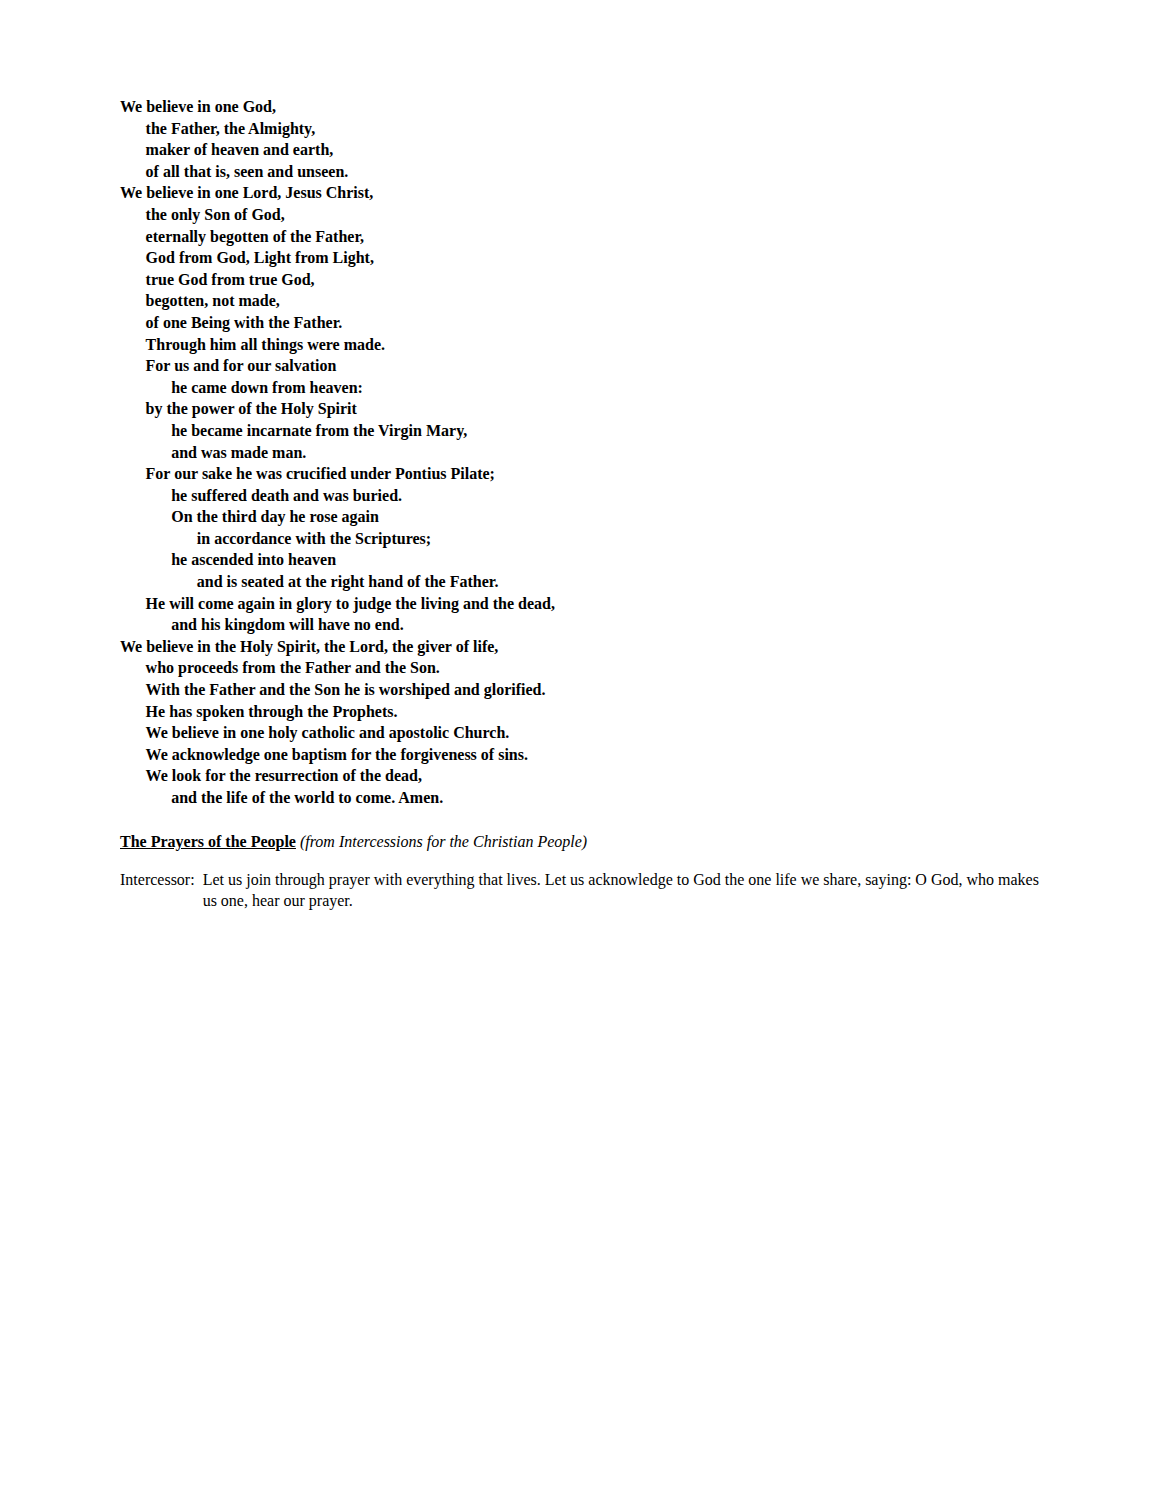We believe in one God,
the Father, the Almighty,
maker of heaven and earth,
of all that is, seen and unseen.
We believe in one Lord, Jesus Christ,
the only Son of God,
eternally begotten of the Father,
God from God, Light from Light,
true God from true God,
begotten, not made,
of one Being with the Father.
Through him all things were made.
For us and for our salvation
he came down from heaven:
by the power of the Holy Spirit
he became incarnate from the Virgin Mary,
and was made man.
For our sake he was crucified under Pontius Pilate;
he suffered death and was buried.
On the third day he rose again
in accordance with the Scriptures;
he ascended into heaven
and is seated at the right hand of the Father.
He will come again in glory to judge the living and the dead,
and his kingdom will have no end.
We believe in the Holy Spirit, the Lord, the giver of life,
who proceeds from the Father and the Son.
With the Father and the Son he is worshiped and glorified.
He has spoken through the Prophets.
We believe in one holy catholic and apostolic Church.
We acknowledge one baptism for the forgiveness of sins.
We look for the resurrection of the dead,
and the life of the world to come. Amen.
The Prayers of the People (from Intercessions for the Christian People)
Intercessor:
Let us join through prayer with everything that lives. Let us acknowledge to God the one life we share, saying: O God, who makes us one, hear our prayer.